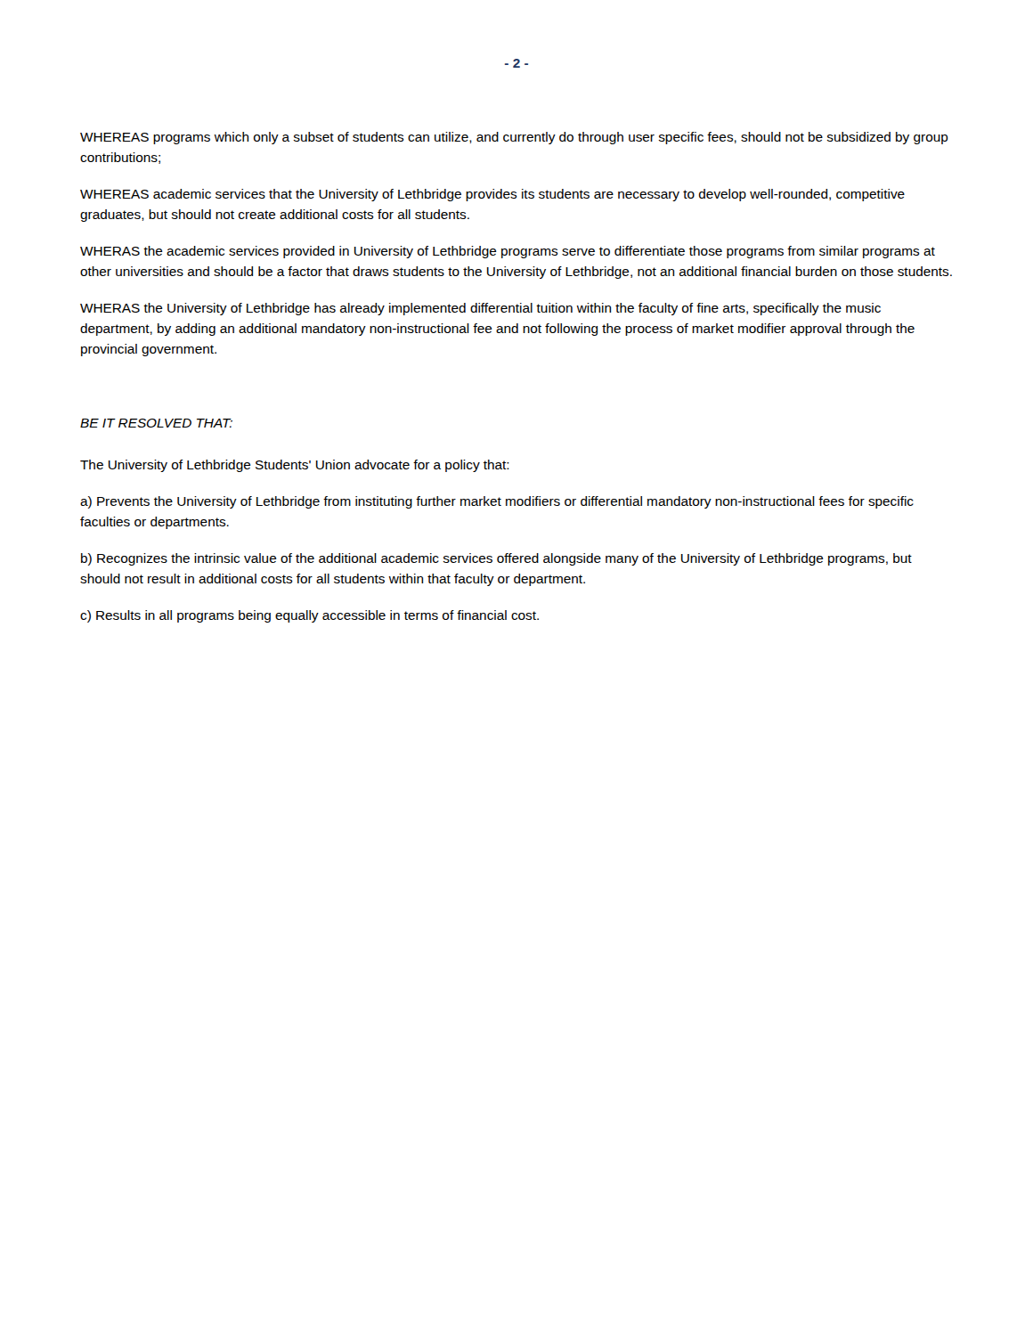- 2 -
WHEREAS programs which only a subset of students can utilize, and currently do through user specific fees, should not be subsidized by group contributions;
WHEREAS academic services that the University of Lethbridge provides its students are necessary to develop well-rounded, competitive graduates, but should not create additional costs for all students.
WHERAS the academic services provided in University of Lethbridge programs serve to differentiate those programs from similar programs at other universities and should be a factor that draws students to the University of Lethbridge, not an additional financial burden on those students.
WHERAS the University of Lethbridge has already implemented differential tuition within the faculty of fine arts, specifically the music department, by adding an additional mandatory non-instructional fee and not following the process of market modifier approval through the provincial government.
BE IT RESOLVED THAT:
The University of Lethbridge Students' Union advocate for a policy that:
a) Prevents the University of Lethbridge from instituting further market modifiers or differential mandatory non-instructional fees for specific faculties or departments.
b) Recognizes the intrinsic value of the additional academic services offered alongside many of the University of Lethbridge programs, but should not result in additional costs for all students within that faculty or department.
c) Results in all programs being equally accessible in terms of financial cost.